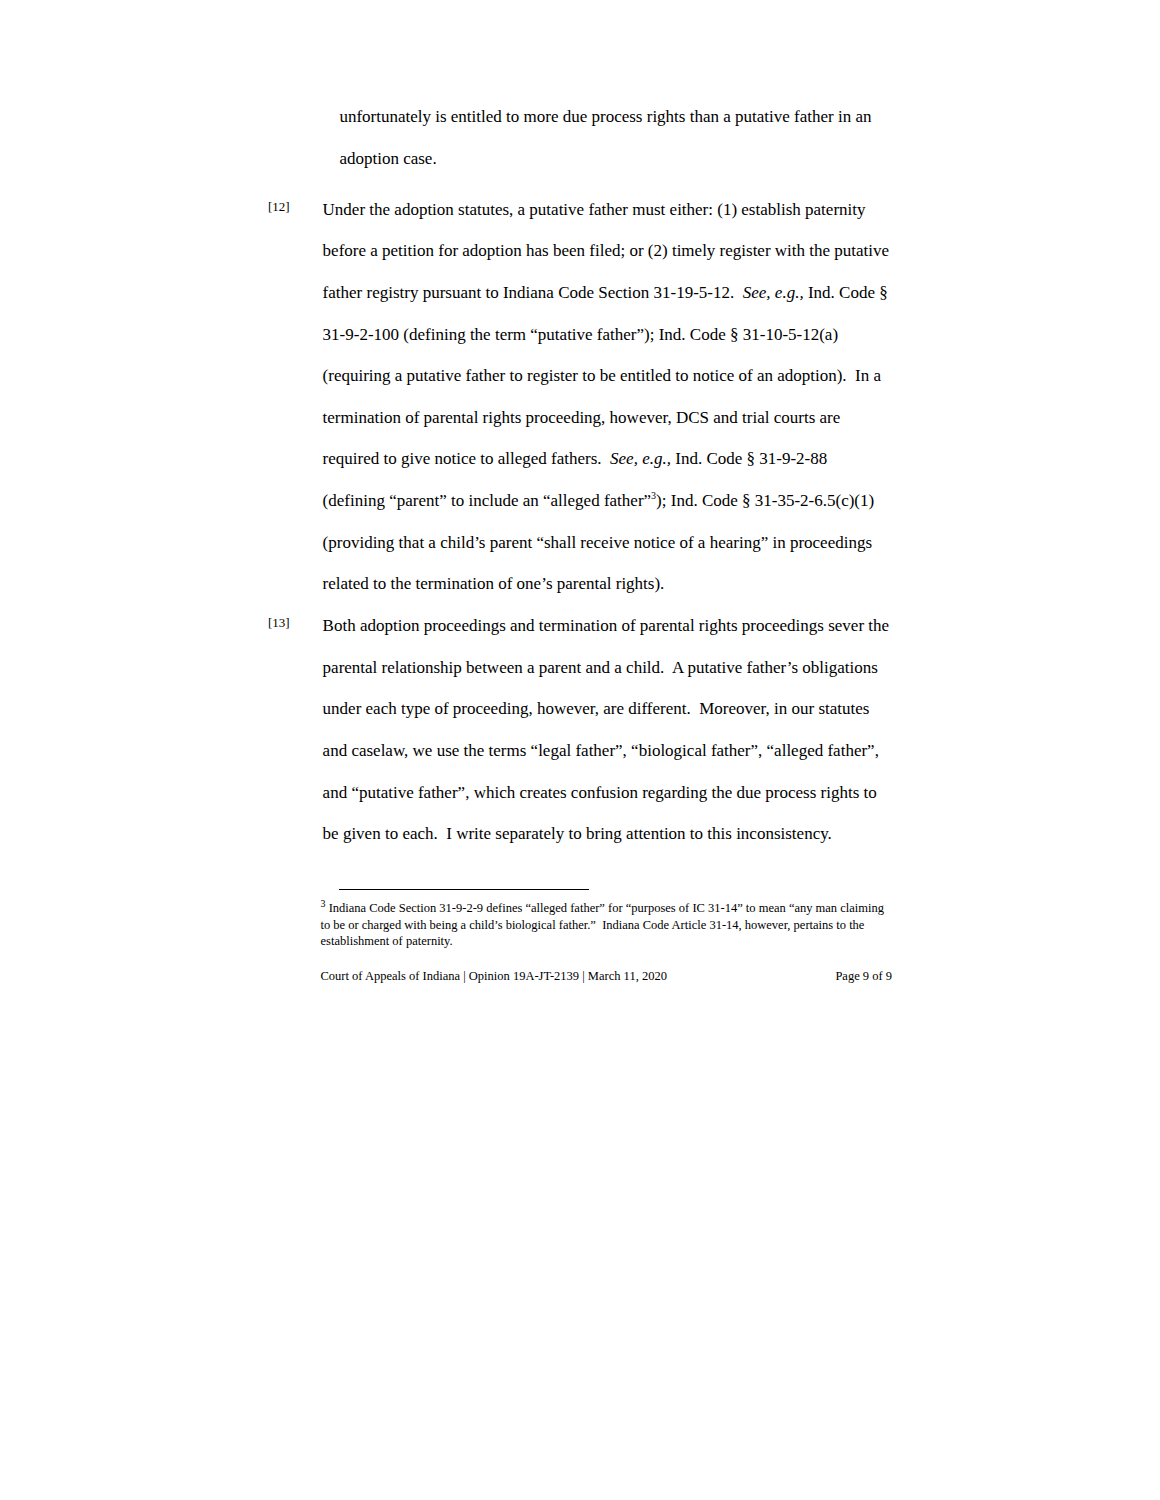unfortunately is entitled to more due process rights than a putative father in an adoption case.
[12]
Under the adoption statutes, a putative father must either: (1) establish paternity before a petition for adoption has been filed; or (2) timely register with the putative father registry pursuant to Indiana Code Section 31-19-5-12. See, e.g., Ind. Code § 31-9-2-100 (defining the term “putative father”); Ind. Code § 31-10-5-12(a) (requiring a putative father to register to be entitled to notice of an adoption). In a termination of parental rights proceeding, however, DCS and trial courts are required to give notice to alleged fathers. See, e.g., Ind. Code § 31-9-2-88 (defining “parent” to include an “alleged father”3); Ind. Code § 31-35-2-6.5(c)(1) (providing that a child’s parent “shall receive notice of a hearing” in proceedings related to the termination of one’s parental rights).
[13]
Both adoption proceedings and termination of parental rights proceedings sever the parental relationship between a parent and a child. A putative father’s obligations under each type of proceeding, however, are different. Moreover, in our statutes and caselaw, we use the terms “legal father”, “biological father”, “alleged father”, and “putative father”, which creates confusion regarding the due process rights to be given to each. I write separately to bring attention to this inconsistency.
3 Indiana Code Section 31-9-2-9 defines “alleged father” for “purposes of IC 31-14” to mean “any man claiming to be or charged with being a child’s biological father.” Indiana Code Article 31-14, however, pertains to the establishment of paternity.
Court of Appeals of Indiana | Opinion 19A-JT-2139 | March 11, 2020
Page 9 of 9